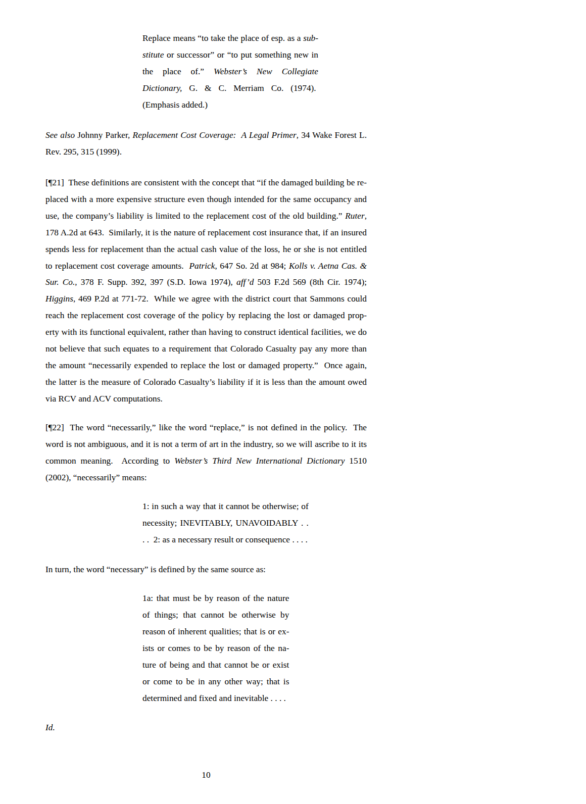Replace means “to take the place of esp. as a substitute or successor” or “to put something new in the place of.” Webster’s New Collegiate Dictionary, G. & C. Merriam Co. (1974). (Emphasis added.)
See also Johnny Parker, Replacement Cost Coverage: A Legal Primer, 34 Wake Forest L. Rev. 295, 315 (1999).
[¶21] These definitions are consistent with the concept that “if the damaged building be replaced with a more expensive structure even though intended for the same occupancy and use, the company’s liability is limited to the replacement cost of the old building.” Ruter, 178 A.2d at 643. Similarly, it is the nature of replacement cost insurance that, if an insured spends less for replacement than the actual cash value of the loss, he or she is not entitled to replacement cost coverage amounts. Patrick, 647 So. 2d at 984; Kolls v. Aetna Cas. & Sur. Co., 378 F. Supp. 392, 397 (S.D. Iowa 1974), aff’d 503 F.2d 569 (8th Cir. 1974); Higgins, 469 P.2d at 771-72. While we agree with the district court that Sammons could reach the replacement cost coverage of the policy by replacing the lost or damaged property with its functional equivalent, rather than having to construct identical facilities, we do not believe that such equates to a requirement that Colorado Casualty pay any more than the amount “necessarily expended to replace the lost or damaged property.” Once again, the latter is the measure of Colorado Casualty’s liability if it is less than the amount owed via RCV and ACV computations.
[¶22] The word “necessarily,” like the word “replace,” is not defined in the policy. The word is not ambiguous, and it is not a term of art in the industry, so we will ascribe to it its common meaning. According to Webster’s Third New International Dictionary 1510 (2002), “necessarily” means:
1: in such a way that it cannot be otherwise; of necessity; INEVITABLY, UNAVOIDABLY . . . . 2: as a necessary result or consequence . . . .
In turn, the word “necessary” is defined by the same source as:
1a: that must be by reason of the nature of things; that cannot be otherwise by reason of inherent qualities; that is or exists or comes to be by reason of the nature of being and that cannot be or exist or come to be in any other way; that is determined and fixed and inevitable . . . .
Id.
10